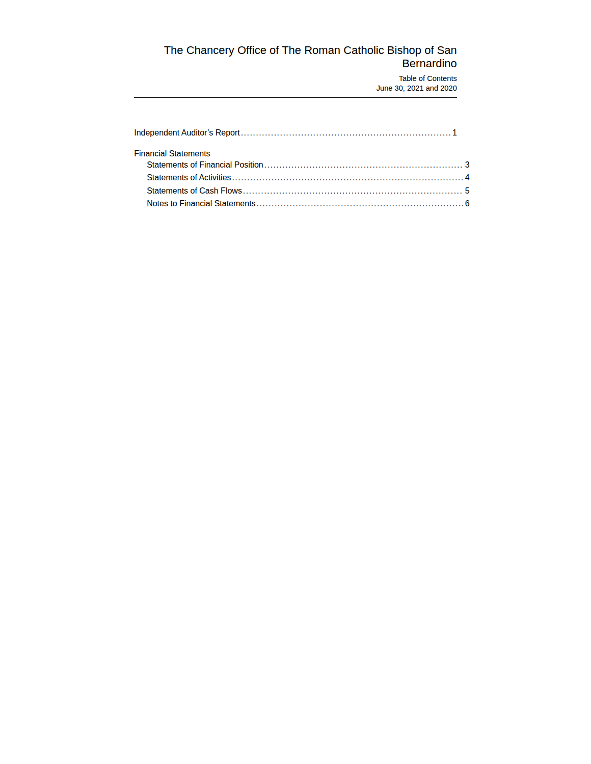The Chancery Office of The Roman Catholic Bishop of San Bernardino
Table of Contents
June 30, 2021 and 2020
Independent Auditor’s Report .................................................................................................................................. 1
Financial Statements
Statements of Financial Position ......................................................................................................... 3
Statements of Activities ..................................................................................................................... 4
Statements of Cash Flows ................................................................................................................. 5
Notes to Financial Statements ......................................................................................................... 6